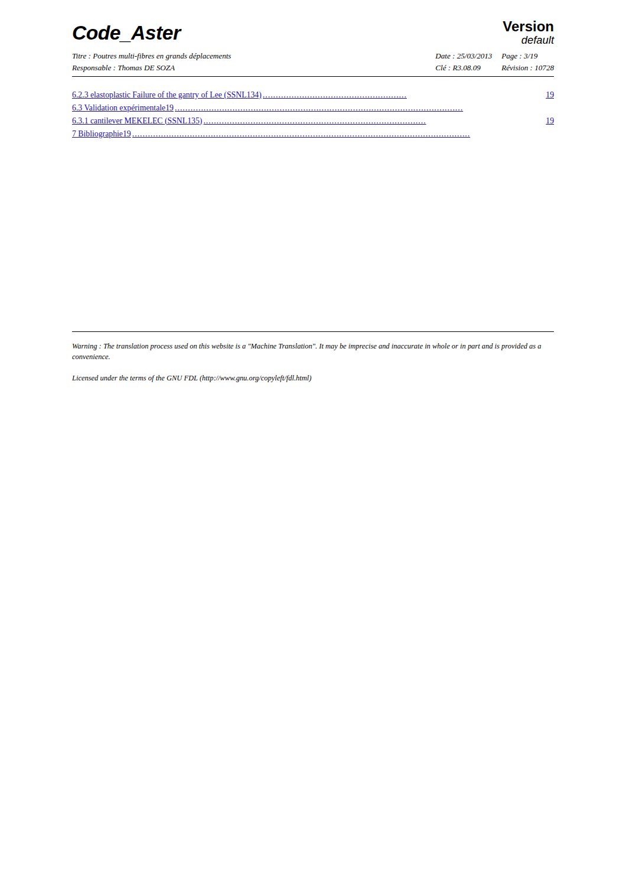Code_Aster
Version
default
Titre : Poutres multi-fibres en grands déplacements
Date : 25/03/2013
Page : 3/19
Responsable : Thomas DE SOZA
Clé : R3.08.09
Révision : 10728
6.2.3 elastoplastic Failure of the gantry of Lee (SSNL134) ....................................................... 19
6.3 Validation expérimentale19 ..............................................................................................................
6.3.1 cantilever MEKELEC (SSNL135) ..................................................................................... 19
7 Bibliographie19 .................................................................................................................................
Warning : The translation process used on this website is a "Machine Translation". It may be imprecise and inaccurate in whole or in part and is provided as a convenience.
Licensed under the terms of the GNU FDL (http://www.gnu.org/copyleft/fdl.html)